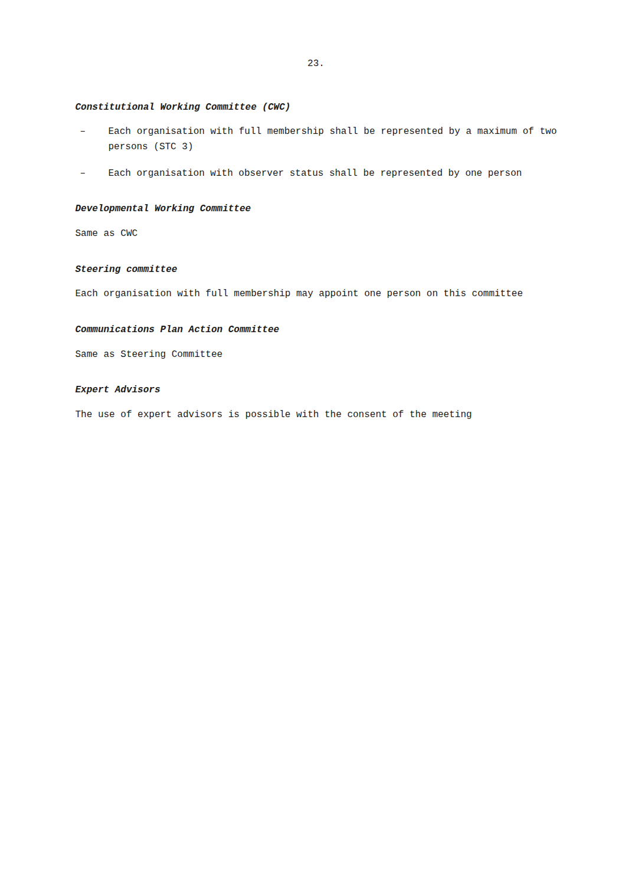23.
Constitutional Working Committee (CWC)
Each organisation with full membership shall be represented by a maximum of two persons (STC 3)
Each organisation with observer status shall be represented by one person
Developmental Working Committee
Same as CWC
Steering committee
Each organisation with full membership may appoint one person on this committee
Communications Plan Action Committee
Same as Steering Committee
Expert Advisors
The use of expert advisors is possible with the consent of the meeting